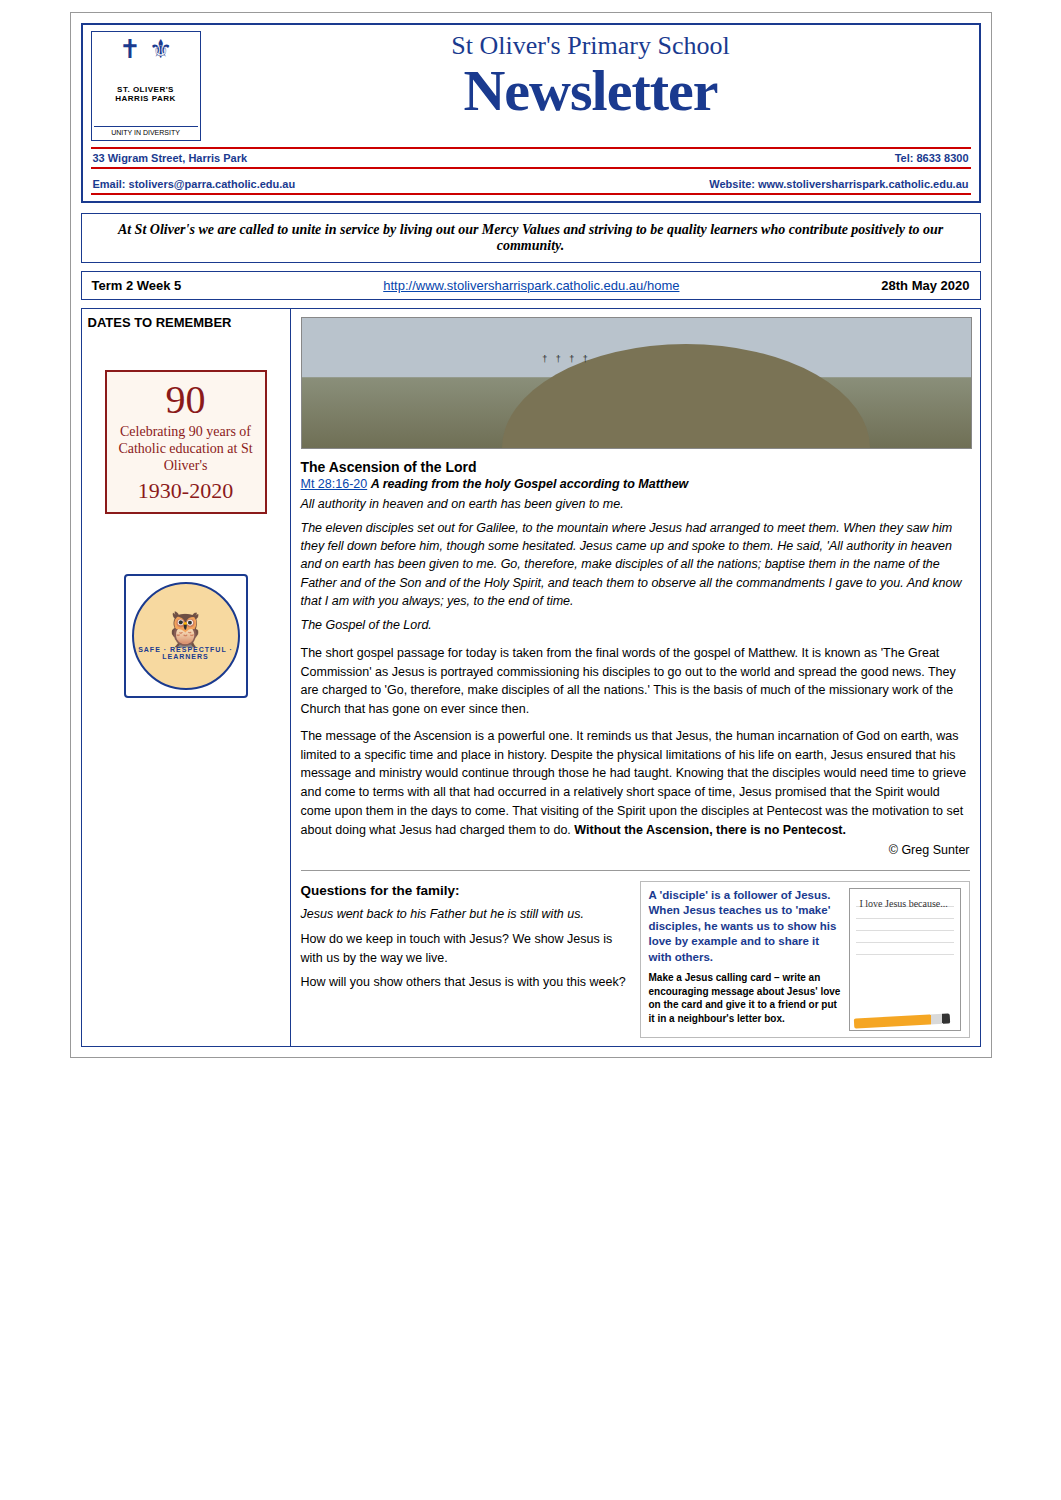✝ ⚜
ST. OLIVER'S
HARRIS PARK
UNITY IN DIVERSITY
St Oliver's Primary School
Newsletter
33 Wigram Street, Harris Park Tel: 8633 8300
Email: stolivers@parra.catholic.edu.au Website: www.stoliversharrispark.catholic.edu.au
At St Oliver's we are called to unite in service by living out our Mercy Values and striving to be quality learners who contribute positively to our community.
Term 2 Week 5 http://www.stoliversharrispark.catholic.edu.au/home 28th May 2020
DATES TO REMEMBER
90
Celebrating 90 years of Catholic education at St Oliver's
1930-2020
🦉
SAFE · RESPECTFUL · LEARNERS
† † † †
The Ascension of the Lord
Mt 28:16-20 A reading from the holy Gospel according to Matthew
All authority in heaven and on earth has been given to me.
The eleven disciples set out for Galilee, to the mountain where Jesus had arranged to meet them. When they saw him they fell down before him, though some hesitated. Jesus came up and spoke to them. He said, 'All authority in heaven and on earth has been given to me. Go, therefore, make disciples of all the nations; baptise them in the name of the Father and of the Son and of the Holy Spirit, and teach them to observe all the commandments I gave to you. And know that I am with you always; yes, to the end of time.
The Gospel of the Lord.
The short gospel passage for today is taken from the final words of the gospel of Matthew. It is known as 'The Great Commission' as Jesus is portrayed commissioning his disciples to go out to the world and spread the good news. They are charged to 'Go, therefore, make disciples of all the nations.' This is the basis of much of the missionary work of the Church that has gone on ever since then.
The message of the Ascension is a powerful one. It reminds us that Jesus, the human incarnation of God on earth, was limited to a specific time and place in history. Despite the physical limitations of his life on earth, Jesus ensured that his message and ministry would continue through those he had taught. Knowing that the disciples would need time to grieve and come to terms with all that had occurred in a relatively short space of time, Jesus promised that the Spirit would come upon them in the days to come. That visiting of the Spirit upon the disciples at Pentecost was the motivation to set about doing what Jesus had charged them to do. Without the Ascension, there is no Pentecost.
© Greg Sunter
Questions for the family:
Jesus went back to his Father but he is still with us.
How do we keep in touch with Jesus? We show Jesus is with us by the way we live.
How will you show others that Jesus is with you this week?
A 'disciple' is a follower of Jesus. When Jesus teaches us to 'make' disciples, he wants us to show his love by example and to share it with others.
Make a Jesus calling card – write an encouraging message about Jesus' love on the card and give it to a friend or put it in a neighbour's letter box.
I love Jesus because...